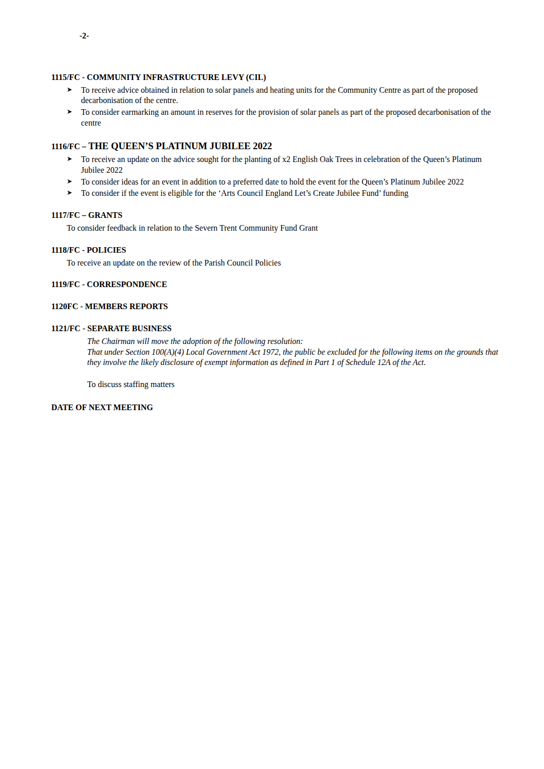-2-
1115/FC - COMMUNITY INFRASTRUCTURE LEVY (CIL)
To receive advice obtained in relation to solar panels and heating units for the Community Centre as part of the proposed decarbonisation of the centre.
To consider earmarking an amount in reserves for the provision of solar panels as part of the proposed decarbonisation of the centre
1116/FC – THE QUEEN’S PLATINUM JUBILEE 2022
To receive an update on the advice sought for the planting of x2 English Oak Trees in celebration of the Queen’s Platinum Jubilee 2022
To consider ideas for an event in addition to a preferred date to hold the event for the Queen’s Platinum Jubilee 2022
To consider if the event is eligible for the ‘Arts Council England Let’s Create Jubilee Fund’ funding
1117/FC – GRANTS
To consider feedback in relation to the Severn Trent Community Fund Grant
1118/FC - POLICIES
To receive an update on the review of the Parish Council Policies
1119/FC - CORRESPONDENCE
1120FC - MEMBERS REPORTS
1121/FC - SEPARATE BUSINESS
The Chairman will move the adoption of the following resolution:
That under Section 100(A)(4) Local Government Act 1972, the public be excluded for the following items on the grounds that they involve the likely disclosure of exempt information as defined in Part 1 of Schedule 12A of the Act.
To discuss staffing matters
DATE OF NEXT MEETING